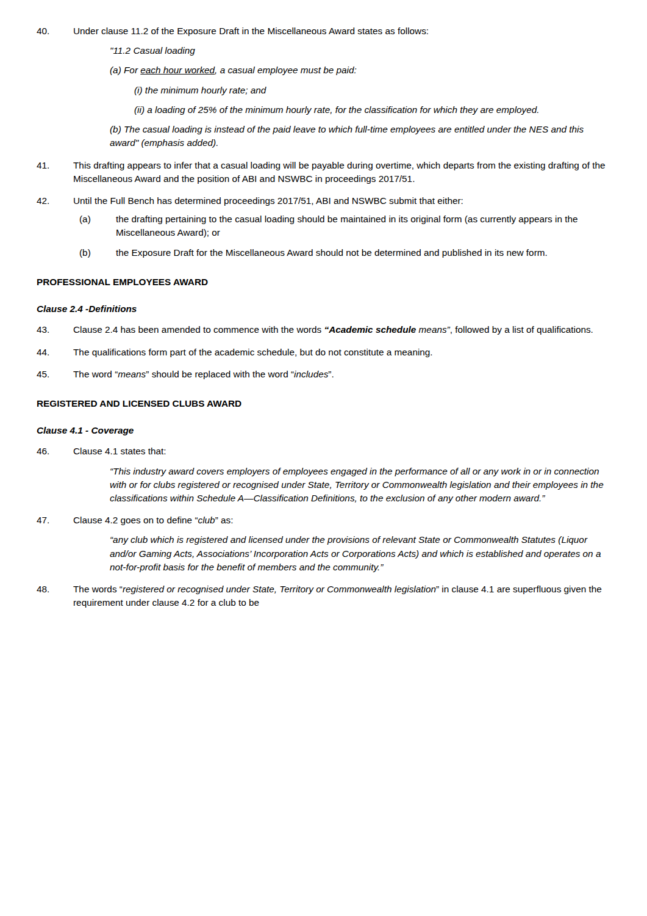40. Under clause 11.2 of the Exposure Draft in the Miscellaneous Award states as follows:
"11.2 Casual loading
(a) For each hour worked, a casual employee must be paid:
(i) the minimum hourly rate; and
(ii) a loading of 25% of the minimum hourly rate, for the classification for which they are employed.
(b) The casual loading is instead of the paid leave to which full-time employees are entitled under the NES and this award" (emphasis added).
41. This drafting appears to infer that a casual loading will be payable during overtime, which departs from the existing drafting of the Miscellaneous Award and the position of ABI and NSWBC in proceedings 2017/51.
42. Until the Full Bench has determined proceedings 2017/51, ABI and NSWBC submit that either:
(a) the drafting pertaining to the casual loading should be maintained in its original form (as currently appears in the Miscellaneous Award); or
(b) the Exposure Draft for the Miscellaneous Award should not be determined and published in its new form.
Professional Employees Award
Clause 2.4 -Definitions
43. Clause 2.4 has been amended to commence with the words “Academic schedule means”, followed by a list of qualifications.
44. The qualifications form part of the academic schedule, but do not constitute a meaning.
45. The word “means” should be replaced with the word “includes”.
Registered and Licensed Clubs Award
Clause 4.1 - Coverage
46. Clause 4.1 states that:
“This industry award covers employers of employees engaged in the performance of all or any work in or in connection with or for clubs registered or recognised under State, Territory or Commonwealth legislation and their employees in the classifications within Schedule A—Classification Definitions, to the exclusion of any other modern award.”
47. Clause 4.2 goes on to define “club” as:
“any club which is registered and licensed under the provisions of relevant State or Commonwealth Statutes (Liquor and/or Gaming Acts, Associations’ Incorporation Acts or Corporations Acts) and which is established and operates on a not-for-profit basis for the benefit of members and the community.”
48. The words “registered or recognised under State, Territory or Commonwealth legislation” in clause 4.1 are superfluous given the requirement under clause 4.2 for a club to be